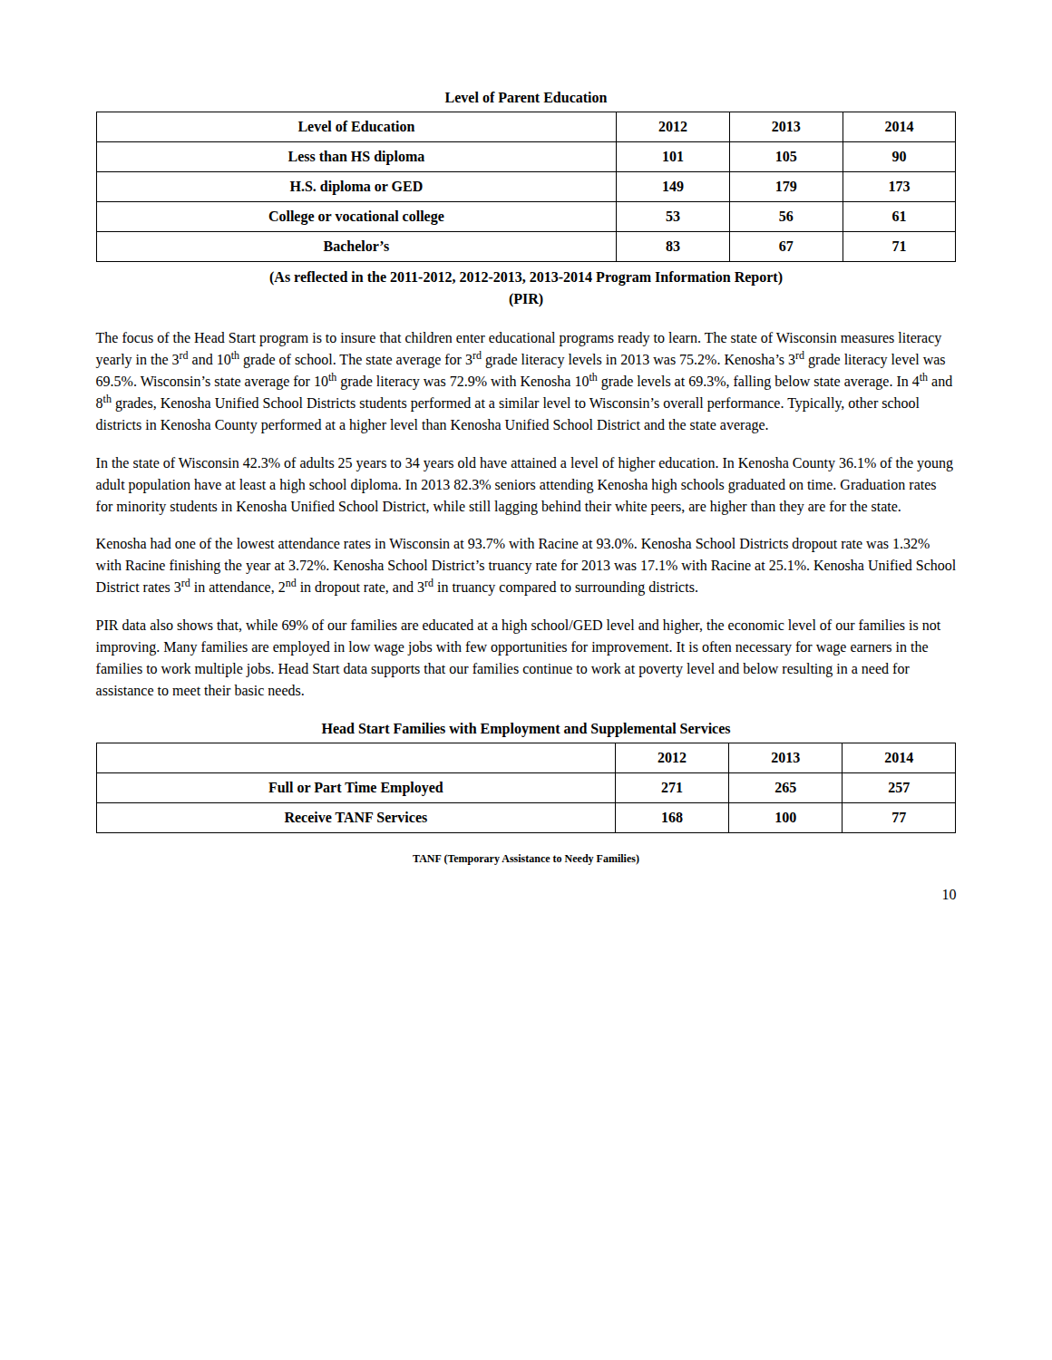Level of Parent Education
| Level of Education | 2012 | 2013 | 2014 |
| Less than HS diploma | 101 | 105 | 90 |
| H.S. diploma or GED | 149 | 179 | 173 |
| College or vocational college | 53 | 56 | 61 |
| Bachelor’s | 83 | 67 | 71 |
(As reflected in the 2011-2012, 2012-2013, 2013-2014 Program Information Report)
(PIR)
The focus of the Head Start program is to insure that children enter educational programs ready to learn. The state of Wisconsin measures literacy yearly in the 3rd and 10th grade of school. The state average for 3rd grade literacy levels in 2013 was 75.2%. Kenosha’s 3rd grade literacy level was 69.5%. Wisconsin’s state average for 10th grade literacy was 72.9% with Kenosha 10th grade levels at 69.3%, falling below state average. In 4th and 8th grades, Kenosha Unified School Districts students performed at a similar level to Wisconsin’s overall performance. Typically, other school districts in Kenosha County performed at a higher level than Kenosha Unified School District and the state average.
In the state of Wisconsin 42.3% of adults 25 years to 34 years old have attained a level of higher education. In Kenosha County 36.1% of the young adult population have at least a high school diploma. In 2013 82.3% seniors attending Kenosha high schools graduated on time. Graduation rates for minority students in Kenosha Unified School District, while still lagging behind their white peers, are higher than they are for the state.
Kenosha had one of the lowest attendance rates in Wisconsin at 93.7% with Racine at 93.0%. Kenosha School Districts dropout rate was 1.32% with Racine finishing the year at 3.72%. Kenosha School District’s truancy rate for 2013 was 17.1% with Racine at 25.1%. Kenosha Unified School District rates 3rd in attendance, 2nd in dropout rate, and 3rd in truancy compared to surrounding districts.
PIR data also shows that, while 69% of our families are educated at a high school/GED level and higher, the economic level of our families is not improving. Many families are employed in low wage jobs with few opportunities for improvement. It is often necessary for wage earners in the families to work multiple jobs. Head Start data supports that our families continue to work at poverty level and below resulting in a need for assistance to meet their basic needs.
Head Start Families with Employment and Supplemental Services
| | 2012 | 2013 | 2014 |
| Full or Part Time Employed | 271 | 265 | 257 |
| Receive TANF Services | 168 | 100 | 77 |
TANF (Temporary Assistance to Needy Families)
10